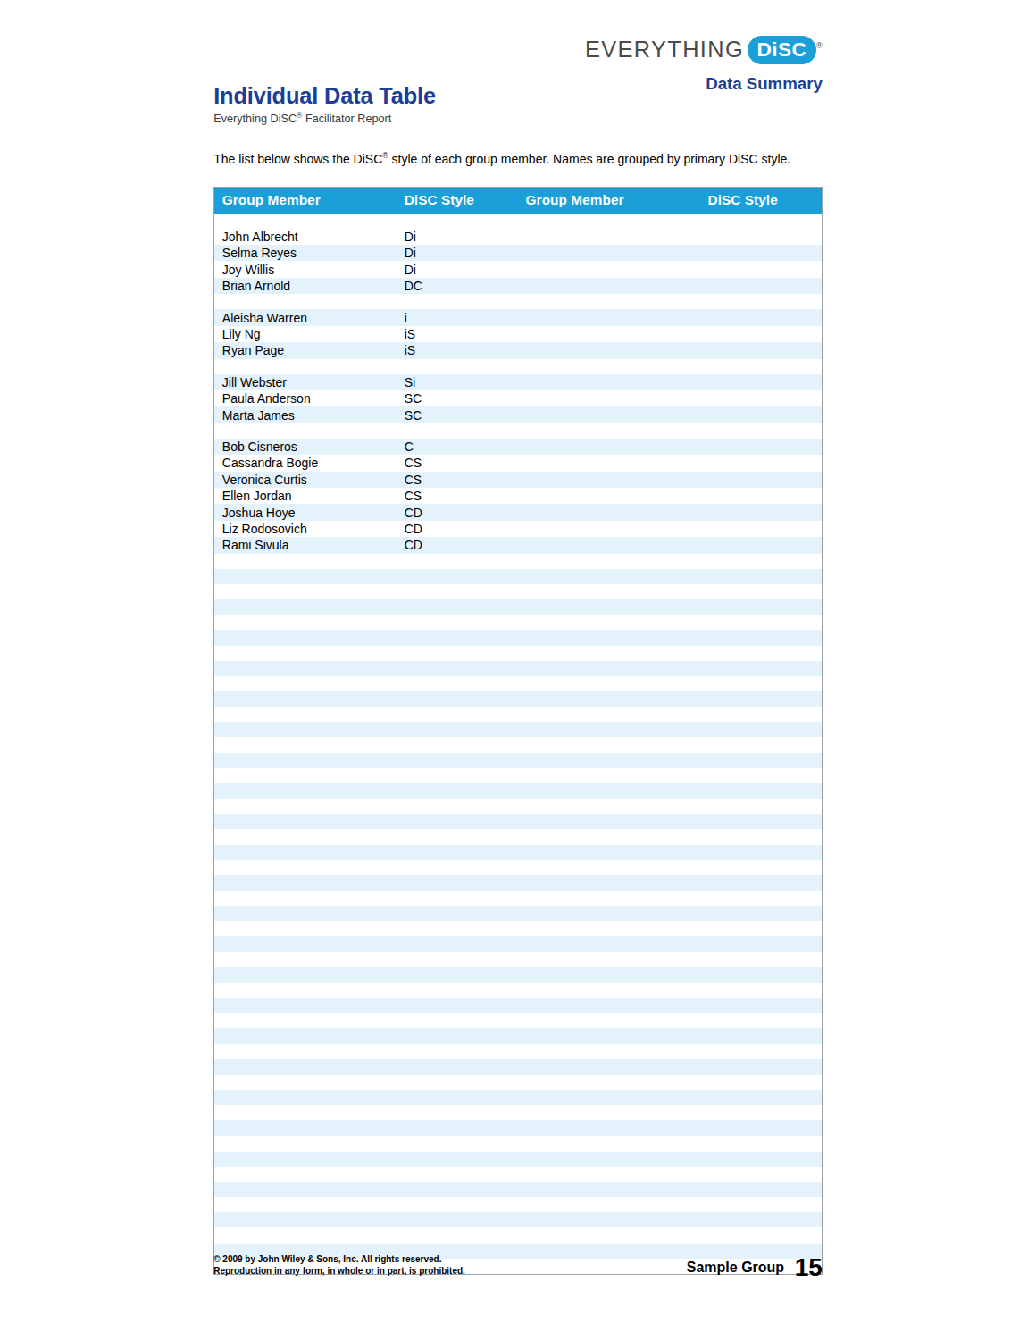EVERYTHING DiSC®
Individual Data Table
Everything DiSC® Facilitator Report
Data Summary
The list below shows the DiSC® style of each group member. Names are grouped by primary DiSC style.
| Group Member | DiSC Style | Group Member | DiSC Style |
| --- | --- | --- | --- |
| John Albrecht | Di | | |
| Selma Reyes | Di | | |
| Joy Willis | Di | | |
| Brian Arnold | DC | | |
| Aleisha Warren | i | | |
| Lily Ng | iS | | |
| Ryan Page | iS | | |
| Jill Webster | Si | | |
| Paula Anderson | SC | | |
| Marta James | SC | | |
| Bob Cisneros | C | | |
| Cassandra Bogie | CS | | |
| Veronica Curtis | CS | | |
| Ellen Jordan | CS | | |
| Joshua Hoye | CD | | |
| Liz Rodosovich | CD | | |
| Rami Sivula | CD | | |
© 2009 by John Wiley & Sons, Inc. All rights reserved.
Reproduction in any form, in whole or in part, is prohibited.
Sample Group 15